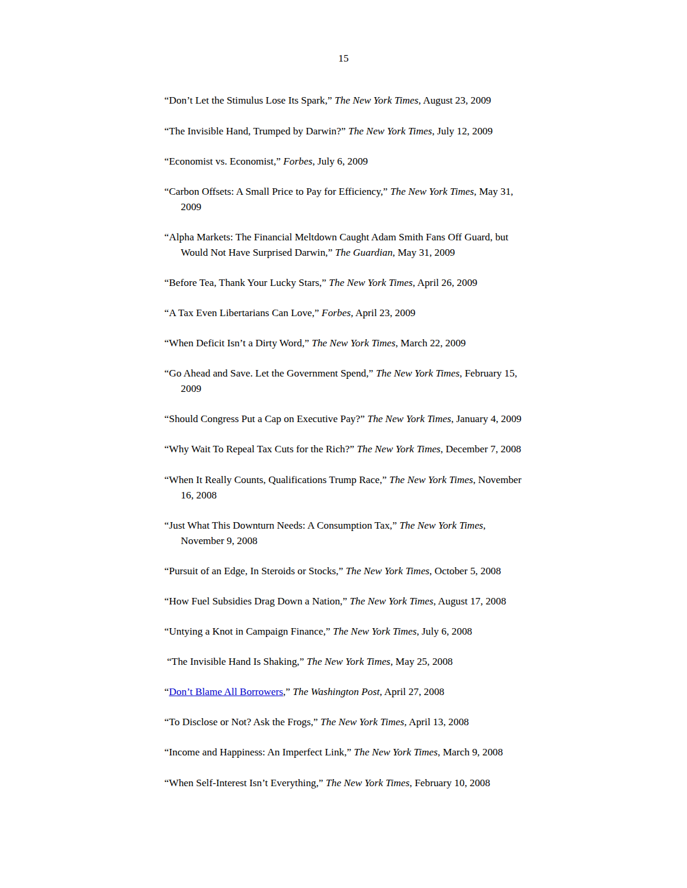15
“Don’t Let the Stimulus Lose Its Spark,” The New York Times, August 23, 2009
“The Invisible Hand, Trumped by Darwin?” The New York Times, July 12, 2009
“Economist vs. Economist,” Forbes, July 6, 2009
“Carbon Offsets: A Small Price to Pay for Efficiency,” The New York Times, May 31, 2009
“Alpha Markets: The Financial Meltdown Caught Adam Smith Fans Off Guard, but Would Not Have Surprised Darwin,” The Guardian, May 31, 2009
“Before Tea, Thank Your Lucky Stars,” The New York Times, April 26, 2009
“A Tax Even Libertarians Can Love,” Forbes, April 23, 2009
“When Deficit Isn’t a Dirty Word,” The New York Times, March 22, 2009
“Go Ahead and Save. Let the Government Spend,” The New York Times, February 15, 2009
“Should Congress Put a Cap on Executive Pay?” The New York Times, January 4, 2009
“Why Wait To Repeal Tax Cuts for the Rich?” The New York Times, December 7, 2008
“When It Really Counts, Qualifications Trump Race,” The New York Times, November 16, 2008
“Just What This Downturn Needs: A Consumption Tax,” The New York Times, November 9, 2008
“Pursuit of an Edge, In Steroids or Stocks,” The New York Times, October 5, 2008
“How Fuel Subsidies Drag Down a Nation,” The New York Times, August 17, 2008
“Untying a Knot in Campaign Finance,” The New York Times, July 6, 2008
“The Invisible Hand Is Shaking,” The New York Times, May 25, 2008
“Don’t Blame All Borrowers,” The Washington Post, April 27, 2008
“To Disclose or Not? Ask the Frogs,” The New York Times, April 13, 2008
“Income and Happiness: An Imperfect Link,” The New York Times, March 9, 2008
“When Self-Interest Isn’t Everything,” The New York Times, February 10, 2008